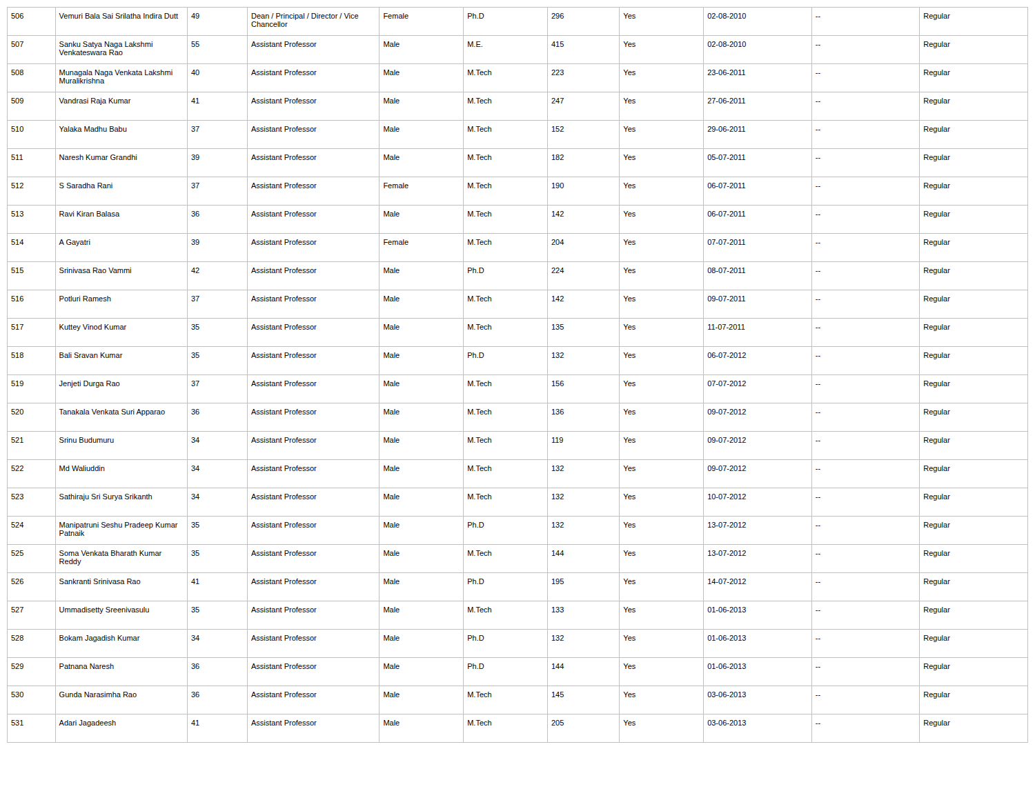| 506 | Vemuri Bala Sai Srilatha Indira Dutt | 49 | Dean / Principal / Director / Vice Chancellor | Female | Ph.D | 296 | Yes | 02-08-2010 | -- | Regular |
| 507 | Sanku Satya Naga Lakshmi Venkateswara Rao | 55 | Assistant Professor | Male | M.E. | 415 | Yes | 02-08-2010 | -- | Regular |
| 508 | Munagala Naga Venkata Lakshmi Muralikrishna | 40 | Assistant Professor | Male | M.Tech | 223 | Yes | 23-06-2011 | -- | Regular |
| 509 | Vandrasi Raja Kumar | 41 | Assistant Professor | Male | M.Tech | 247 | Yes | 27-06-2011 | -- | Regular |
| 510 | Yalaka Madhu Babu | 37 | Assistant Professor | Male | M.Tech | 152 | Yes | 29-06-2011 | -- | Regular |
| 511 | Naresh Kumar Grandhi | 39 | Assistant Professor | Male | M.Tech | 182 | Yes | 05-07-2011 | -- | Regular |
| 512 | S Saradha Rani | 37 | Assistant Professor | Female | M.Tech | 190 | Yes | 06-07-2011 | -- | Regular |
| 513 | Ravi Kiran Balasa | 36 | Assistant Professor | Male | M.Tech | 142 | Yes | 06-07-2011 | -- | Regular |
| 514 | A Gayatri | 39 | Assistant Professor | Female | M.Tech | 204 | Yes | 07-07-2011 | -- | Regular |
| 515 | Srinivasa Rao Vammi | 42 | Assistant Professor | Male | Ph.D | 224 | Yes | 08-07-2011 | -- | Regular |
| 516 | Potluri Ramesh | 37 | Assistant Professor | Male | M.Tech | 142 | Yes | 09-07-2011 | -- | Regular |
| 517 | Kuttey Vinod Kumar | 35 | Assistant Professor | Male | M.Tech | 135 | Yes | 11-07-2011 | -- | Regular |
| 518 | Bali Sravan Kumar | 35 | Assistant Professor | Male | Ph.D | 132 | Yes | 06-07-2012 | -- | Regular |
| 519 | Jenjeti Durga Rao | 37 | Assistant Professor | Male | M.Tech | 156 | Yes | 07-07-2012 | -- | Regular |
| 520 | Tanakala Venkata Suri Apparao | 36 | Assistant Professor | Male | M.Tech | 136 | Yes | 09-07-2012 | -- | Regular |
| 521 | Srinu Budumuru | 34 | Assistant Professor | Male | M.Tech | 119 | Yes | 09-07-2012 | -- | Regular |
| 522 | Md Waliuddin | 34 | Assistant Professor | Male | M.Tech | 132 | Yes | 09-07-2012 | -- | Regular |
| 523 | Sathiraju Sri Surya Srikanth | 34 | Assistant Professor | Male | M.Tech | 132 | Yes | 10-07-2012 | -- | Regular |
| 524 | Manipatruni Seshu Pradeep Kumar Patnaik | 35 | Assistant Professor | Male | Ph.D | 132 | Yes | 13-07-2012 | -- | Regular |
| 525 | Soma Venkata Bharath Kumar Reddy | 35 | Assistant Professor | Male | M.Tech | 144 | Yes | 13-07-2012 | -- | Regular |
| 526 | Sankranti Srinivasa Rao | 41 | Assistant Professor | Male | Ph.D | 195 | Yes | 14-07-2012 | -- | Regular |
| 527 | Ummadisetty Sreenivasulu | 35 | Assistant Professor | Male | M.Tech | 133 | Yes | 01-06-2013 | -- | Regular |
| 528 | Bokam Jagadish Kumar | 34 | Assistant Professor | Male | Ph.D | 132 | Yes | 01-06-2013 | -- | Regular |
| 529 | Patnana Naresh | 36 | Assistant Professor | Male | Ph.D | 144 | Yes | 01-06-2013 | -- | Regular |
| 530 | Gunda Narasimha Rao | 36 | Assistant Professor | Male | M.Tech | 145 | Yes | 03-06-2013 | -- | Regular |
| 531 | Adari Jagadeesh | 41 | Assistant Professor | Male | M.Tech | 205 | Yes | 03-06-2013 | -- | Regular |